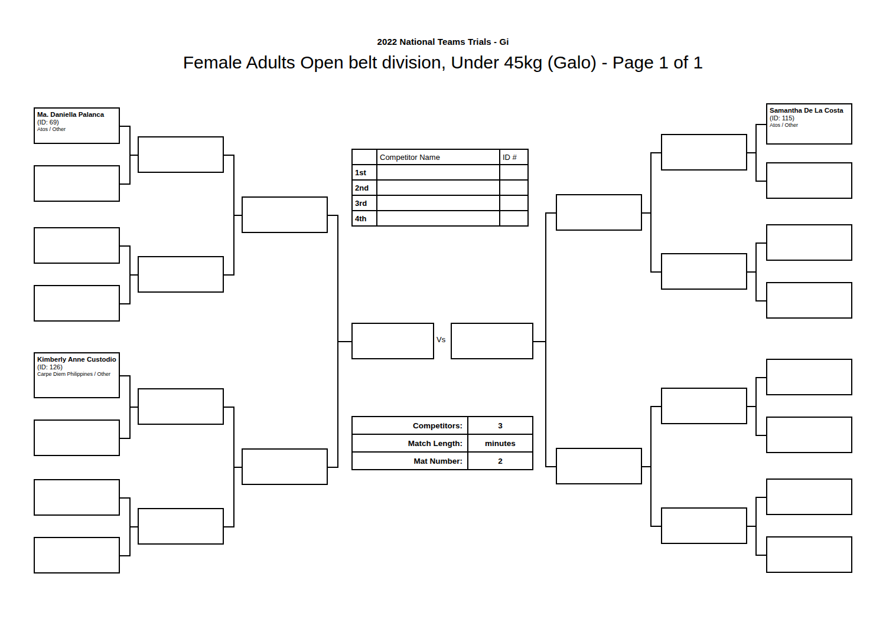2022 National Teams Trials - Gi
Female Adults Open belt division, Under 45kg (Galo) - Page 1 of 1
LEFT SIDE — ROUND 1 (8 slots)
Ma. Daniella Palanca
(ID: 69)
Atos / Other
Kimberly Anne Custodio
(ID: 126)
Carpe Diem Philippines / Other
RIGHT SIDE — ROUND 1 (8 slots)
Samantha De La Costa
(ID: 115)
Atos / Other
CENTER — RESULTS TABLE
| | Competitor Name | ID # |
| 1st | | |
| 2nd | | |
| 3rd | | |
| 4th | | |
CENTER — FINAL MATCH BOXES
Vs
CENTER — INFO TABLE
| Competitors: | 3 |
| Match Length: | minutes |
| Mat Number: | 2 |